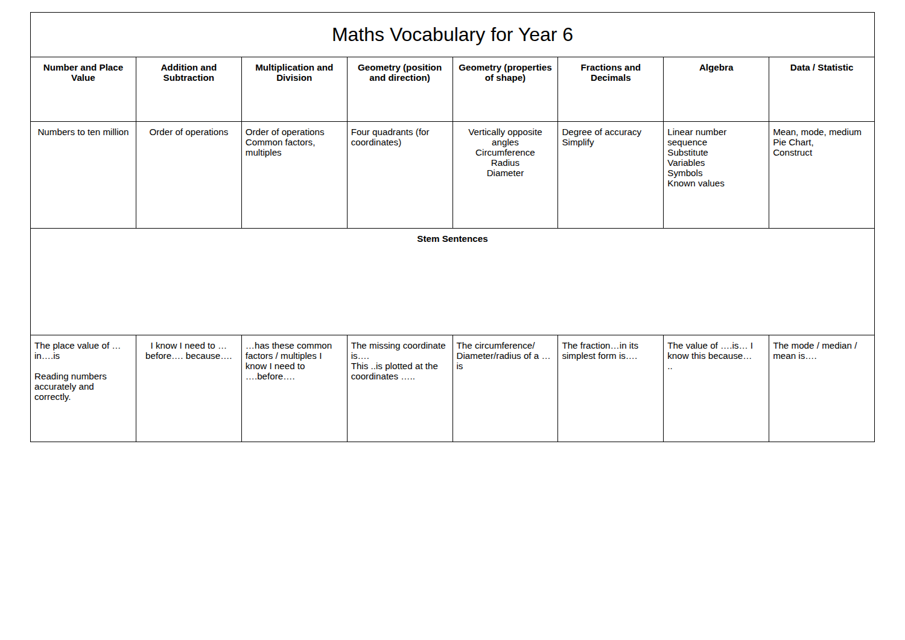Maths Vocabulary for Year 6
| Number and Place Value | Addition and Subtraction | Multiplication and Division | Geometry (position and direction) | Geometry (properties of shape) | Fractions and Decimals | Algebra | Data / Statistic |
| --- | --- | --- | --- | --- | --- | --- | --- |
| Numbers to ten million | Order of operations | Order of operations Common factors, multiples | Four quadrants (for coordinates) | Vertically opposite angles Circumference Radius Diameter | Degree of accuracy Simplify | Linear number sequence Substitute Variables Symbols Known values | Mean, mode, medium Pie Chart, Construct |
| Stem Sentences |
| The place value of …in….is Reading numbers accurately and correctly. | I know I need to …before…. because…. | …has these common factors / multiples I know I need to ….before…. | The missing coordinate is…. This ..is plotted at the coordinates ….. | The circumference/ Diameter/radius of a … is | The fraction…in its simplest form is…. | The value of ….is… I know this because… .. | The mode / median / mean is…. |